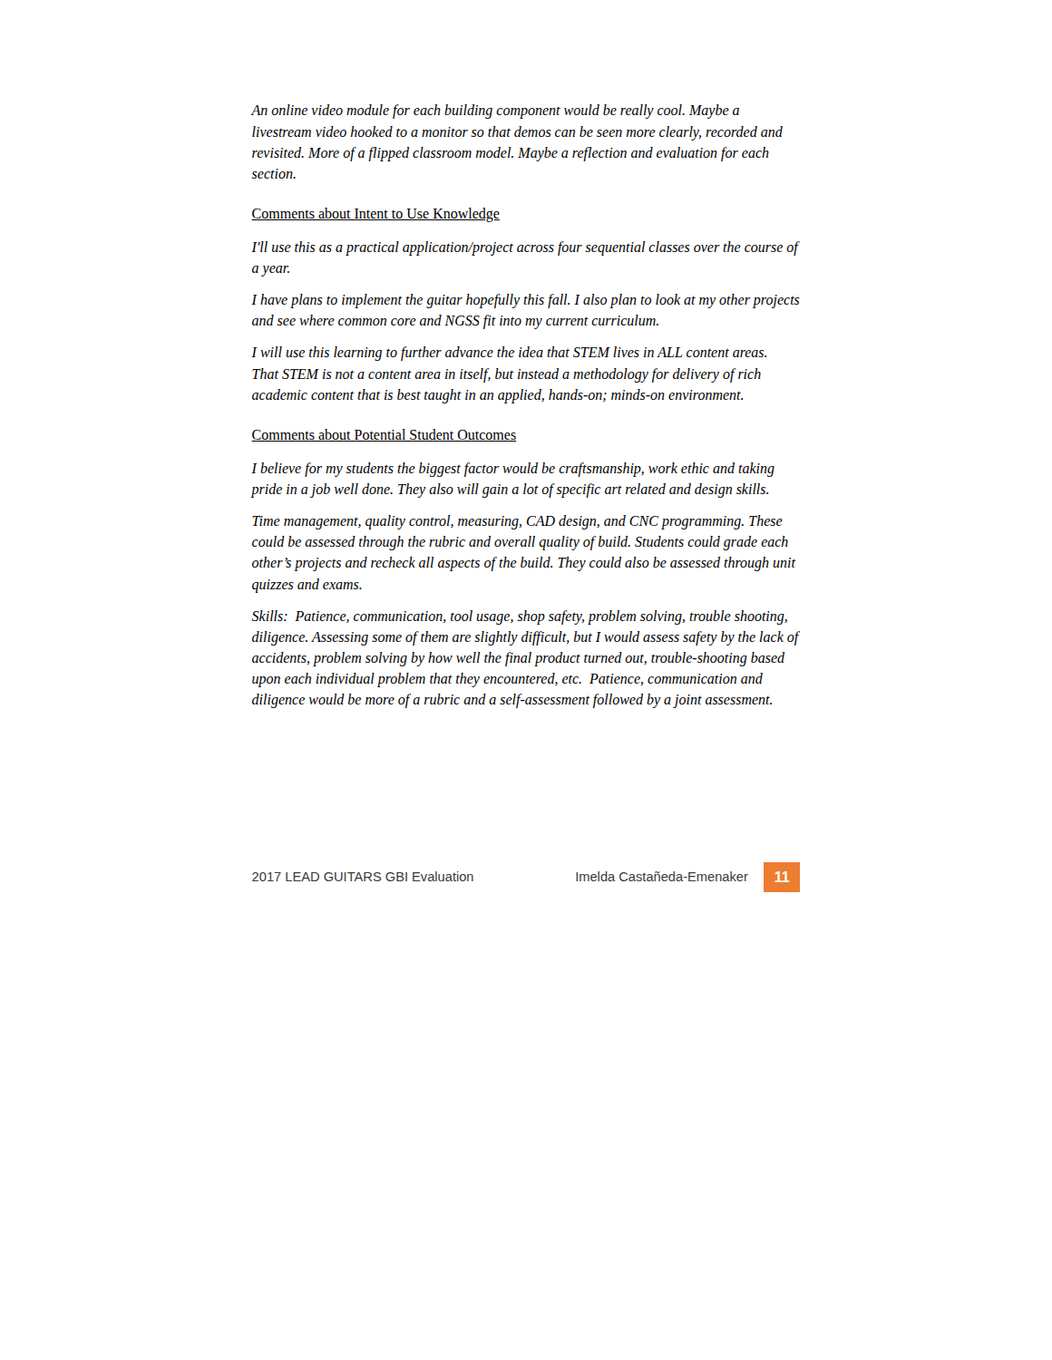An online video module for each building component would be really cool. Maybe a livestream video hooked to a monitor so that demos can be seen more clearly, recorded and revisited. More of a flipped classroom model. Maybe a reflection and evaluation for each section.
Comments about Intent to Use Knowledge
I'll use this as a practical application/project across four sequential classes over the course of a year.
I have plans to implement the guitar hopefully this fall. I also plan to look at my other projects and see where common core and NGSS fit into my current curriculum.
I will use this learning to further advance the idea that STEM lives in ALL content areas. That STEM is not a content area in itself, but instead a methodology for delivery of rich academic content that is best taught in an applied, hands-on; minds-on environment.
Comments about Potential Student Outcomes
I believe for my students the biggest factor would be craftsmanship, work ethic and taking pride in a job well done. They also will gain a lot of specific art related and design skills.
Time management, quality control, measuring, CAD design, and CNC programming. These could be assessed through the rubric and overall quality of build. Students could grade each other’s projects and recheck all aspects of the build. They could also be assessed through unit quizzes and exams.
Skills: Patience, communication, tool usage, shop safety, problem solving, trouble shooting, diligence. Assessing some of them are slightly difficult, but I would assess safety by the lack of accidents, problem solving by how well the final product turned out, trouble-shooting based upon each individual problem that they encountered, etc. Patience, communication and diligence would be more of a rubric and a self-assessment followed by a joint assessment.
2017 LEAD GUITARS GBI Evaluation
Imelda Castañeda-Emenaker
11